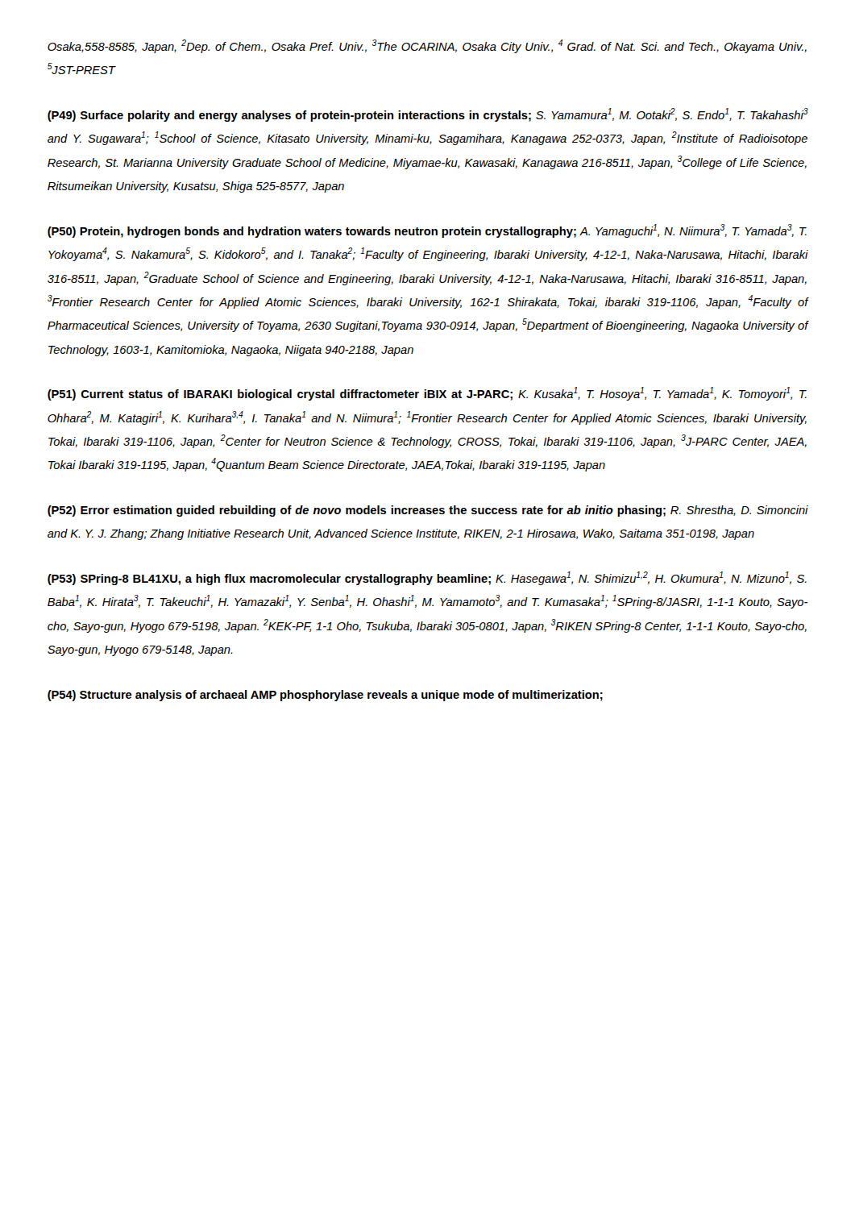Osaka,558-8585, Japan, 2Dep. of Chem., Osaka Pref. Univ., 3The OCARINA, Osaka City Univ., 4 Grad. of Nat. Sci. and Tech., Okayama Univ., 5JST-PREST
(P49) Surface polarity and energy analyses of protein-protein interactions in crystals; S. Yamamura1, M. Ootaki2, S. Endo1, T. Takahashi3 and Y. Sugawara1; 1School of Science, Kitasato University, Minami-ku, Sagamihara, Kanagawa 252-0373, Japan, 2Institute of Radioisotope Research, St. Marianna University Graduate School of Medicine, Miyamae-ku, Kawasaki, Kanagawa 216-8511, Japan, 3College of Life Science, Ritsumeikan University, Kusatsu, Shiga 525-8577, Japan
(P50) Protein, hydrogen bonds and hydration waters towards neutron protein crystallography; A. Yamaguchi1, N. Niimura3, T. Yamada3, T. Yokoyama4, S. Nakamura5, S. Kidokoro5, and I. Tanaka2; 1Faculty of Engineering, Ibaraki University, 4-12-1, Naka-Narusawa, Hitachi, Ibaraki 316-8511, Japan, 2Graduate School of Science and Engineering, Ibaraki University, 4-12-1, Naka-Narusawa, Hitachi, Ibaraki 316-8511, Japan, 3Frontier Research Center for Applied Atomic Sciences, Ibaraki University, 162-1 Shirakata, Tokai, ibaraki 319-1106, Japan, 4Faculty of Pharmaceutical Sciences, University of Toyama, 2630 Sugitani,Toyama 930-0914, Japan, 5Department of Bioengineering, Nagaoka University of Technology, 1603-1, Kamitomioka, Nagaoka, Niigata 940-2188, Japan
(P51) Current status of IBARAKI biological crystal diffractometer iBIX at J-PARC; K. Kusaka1, T. Hosoya1, T. Yamada1, K. Tomoyori1, T. Ohhara2, M. Katagiri1, K. Kurihara3,4, I. Tanaka1 and N. Niimura1; 1Frontier Research Center for Applied Atomic Sciences, Ibaraki University, Tokai, Ibaraki 319-1106, Japan, 2Center for Neutron Science & Technology, CROSS, Tokai, Ibaraki 319-1106, Japan, 3J-PARC Center, JAEA, Tokai Ibaraki 319-1195, Japan, 4Quantum Beam Science Directorate, JAEA,Tokai, Ibaraki 319-1195, Japan
(P52) Error estimation guided rebuilding of de novo models increases the success rate for ab initio phasing; R. Shrestha, D. Simoncini and K. Y. J. Zhang; Zhang Initiative Research Unit, Advanced Science Institute, RIKEN, 2-1 Hirosawa, Wako, Saitama 351-0198, Japan
(P53) SPring-8 BL41XU, a high flux macromolecular crystallography beamline; K. Hasegawa1, N. Shimizu1,2, H. Okumura1, N. Mizuno1, S. Baba1, K. Hirata3, T. Takeuchi1, H. Yamazaki1, Y. Senba1, H. Ohashi1, M. Yamamoto3, and T. Kumasaka1; 1SPring-8/JASRI, 1-1-1 Kouto, Sayo-cho, Sayo-gun, Hyogo 679-5198, Japan. 2KEK-PF, 1-1 Oho, Tsukuba, Ibaraki 305-0801, Japan, 3RIKEN SPring-8 Center, 1-1-1 Kouto, Sayo-cho, Sayo-gun, Hyogo 679-5148, Japan.
(P54) Structure analysis of archaeal AMP phosphorylase reveals a unique mode of multimerization;